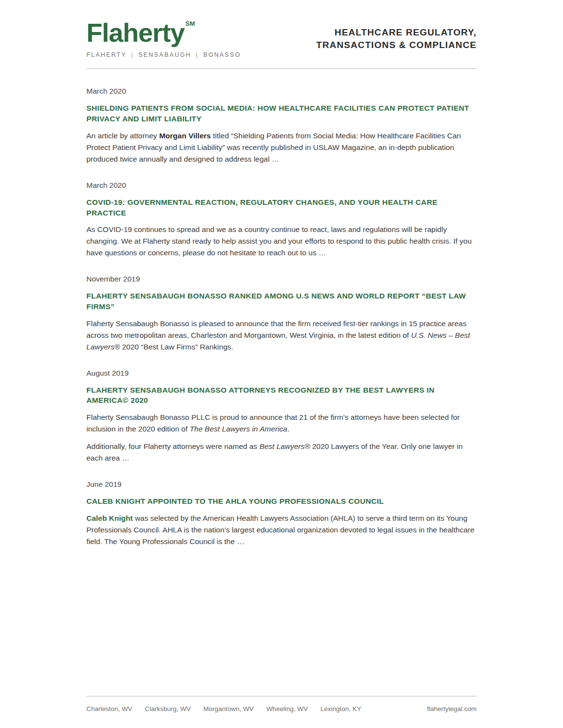FlahertySM
Flaherty | Sensabaugh | Bonasso
Healthcare Regulatory, Transactions & Compliance
March 2020
Shielding Patients from Social Media: How Healthcare Facilities Can Protect Patient Privacy and Limit Liability
An article by attorney Morgan Villers titled “Shielding Patients from Social Media: How Healthcare Facilities Can Protect Patient Privacy and Limit Liability” was recently published in USLAW Magazine, an in-depth publication produced twice annually and designed to address legal …
March 2020
COVID-19: Governmental Reaction, Regulatory Changes, and Your Health Care Practice
As COVID-19 continues to spread and we as a country continue to react, laws and regulations will be rapidly changing. We at Flaherty stand ready to help assist you and your efforts to respond to this public health crisis. If you have questions or concerns, please do not hesitate to reach out to us …
November 2019
Flaherty Sensabaugh Bonasso Ranked Among U.S News and World Report “Best Law Firms”
Flaherty Sensabaugh Bonasso is pleased to announce that the firm received first-tier rankings in 15 practice areas across two metropolitan areas, Charleston and Morgantown, West Virginia, in the latest edition of U.S. News – Best Lawyers® 2020 “Best Law Firms” Rankings.
August 2019
Flaherty Sensabaugh Bonasso Attorneys Recognized by The Best Lawyers in America© 2020
Flaherty Sensabaugh Bonasso PLLC is proud to announce that 21 of the firm’s attorneys have been selected for inclusion in the 2020 edition of The Best Lawyers in America.
Additionally, four Flaherty attorneys were named as Best Lawyers® 2020 Lawyers of the Year. Only one lawyer in each area …
June 2019
Caleb Knight Appointed to the AHLA Young Professionals Council
Caleb Knight was selected by the American Health Lawyers Association (AHLA) to serve a third term on its Young Professionals Council. AHLA is the nation’s largest educational organization devoted to legal issues in the healthcare field. The Young Professionals Council is the …
Charleston, WV
Clarksburg, WV
Morgantown, WV
Wheeling, WV
Lexington, KY
flahertylegal.com